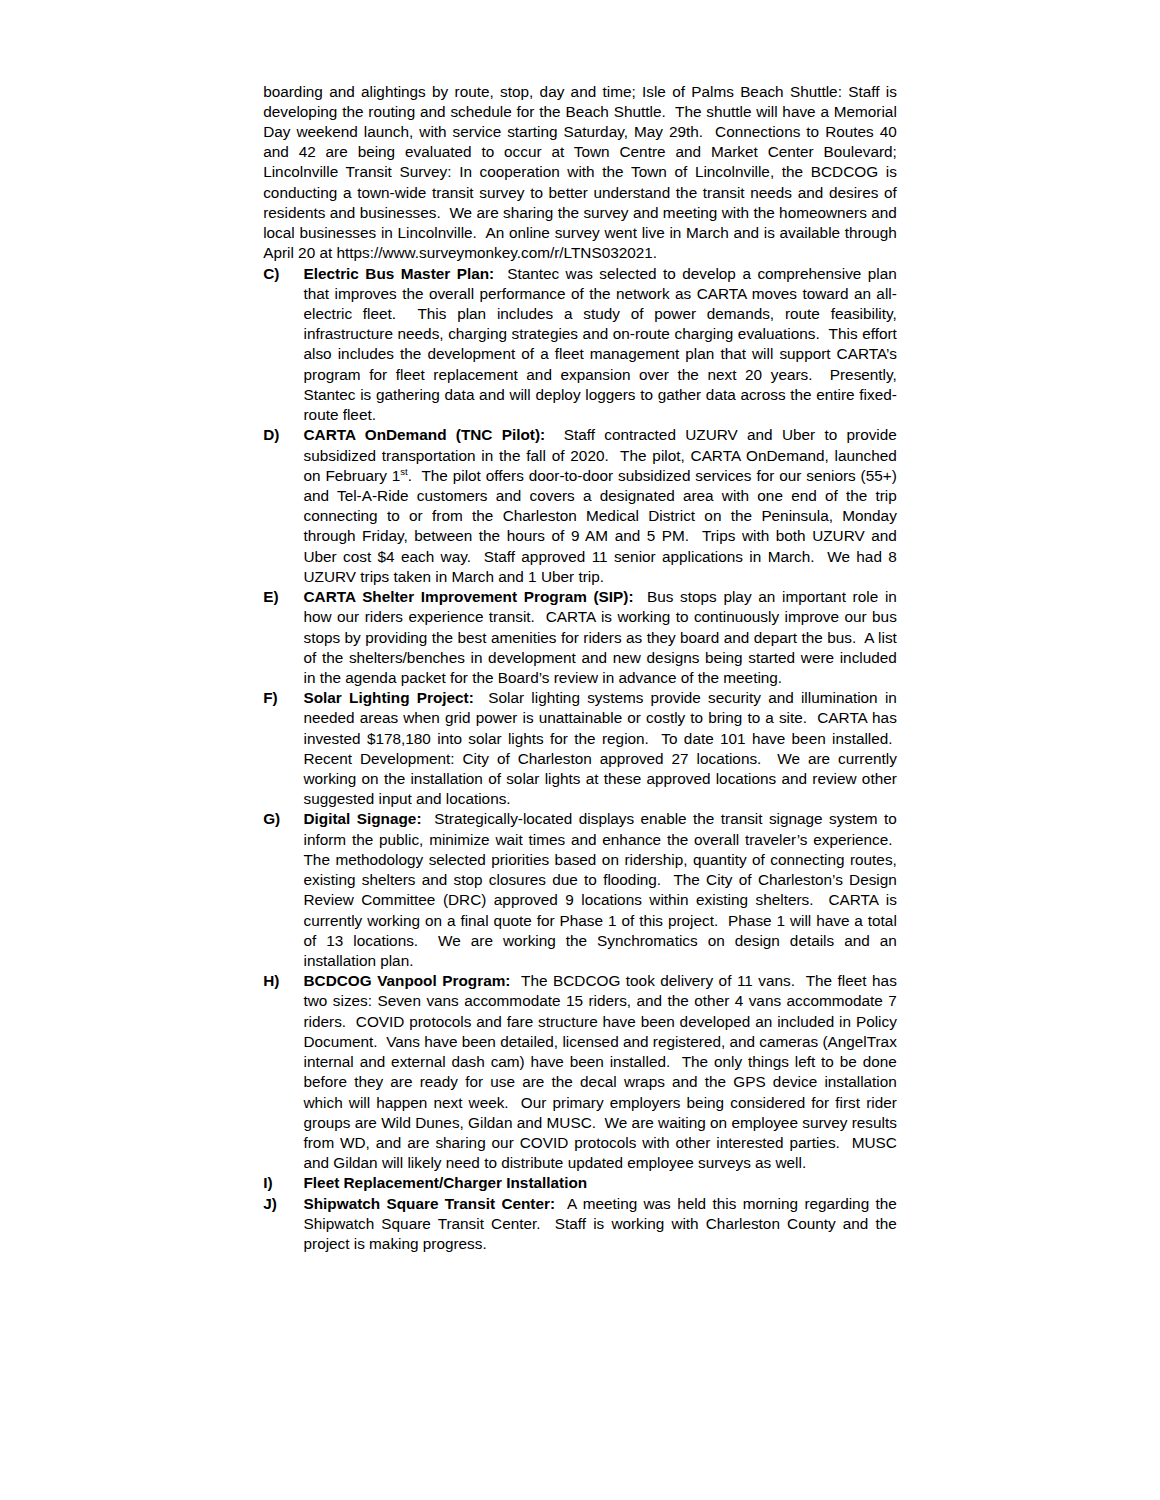boarding and alightings by route, stop, day and time; Isle of Palms Beach Shuttle: Staff is developing the routing and schedule for the Beach Shuttle. The shuttle will have a Memorial Day weekend launch, with service starting Saturday, May 29th. Connections to Routes 40 and 42 are being evaluated to occur at Town Centre and Market Center Boulevard; Lincolnville Transit Survey: In cooperation with the Town of Lincolnville, the BCDCOG is conducting a town-wide transit survey to better understand the transit needs and desires of residents and businesses. We are sharing the survey and meeting with the homeowners and local businesses in Lincolnville. An online survey went live in March and is available through April 20 at https://www.surveymonkey.com/r/LTNS032021.
C) Electric Bus Master Plan: Stantec was selected to develop a comprehensive plan that improves the overall performance of the network as CARTA moves toward an all-electric fleet. This plan includes a study of power demands, route feasibility, infrastructure needs, charging strategies and on-route charging evaluations. This effort also includes the development of a fleet management plan that will support CARTA’s program for fleet replacement and expansion over the next 20 years. Presently, Stantec is gathering data and will deploy loggers to gather data across the entire fixed-route fleet.
D) CARTA OnDemand (TNC Pilot): Staff contracted UZURV and Uber to provide subsidized transportation in the fall of 2020. The pilot, CARTA OnDemand, launched on February 1st. The pilot offers door-to-door subsidized services for our seniors (55+) and Tel-A-Ride customers and covers a designated area with one end of the trip connecting to or from the Charleston Medical District on the Peninsula, Monday through Friday, between the hours of 9 AM and 5 PM. Trips with both UZURV and Uber cost $4 each way. Staff approved 11 senior applications in March. We had 8 UZURV trips taken in March and 1 Uber trip.
E) CARTA Shelter Improvement Program (SIP): Bus stops play an important role in how our riders experience transit. CARTA is working to continuously improve our bus stops by providing the best amenities for riders as they board and depart the bus. A list of the shelters/benches in development and new designs being started were included in the agenda packet for the Board’s review in advance of the meeting.
F) Solar Lighting Project: Solar lighting systems provide security and illumination in needed areas when grid power is unattainable or costly to bring to a site. CARTA has invested $178,180 into solar lights for the region. To date 101 have been installed. Recent Development: City of Charleston approved 27 locations. We are currently working on the installation of solar lights at these approved locations and review other suggested input and locations.
G) Digital Signage: Strategically-located displays enable the transit signage system to inform the public, minimize wait times and enhance the overall traveler’s experience. The methodology selected priorities based on ridership, quantity of connecting routes, existing shelters and stop closures due to flooding. The City of Charleston’s Design Review Committee (DRC) approved 9 locations within existing shelters. CARTA is currently working on a final quote for Phase 1 of this project. Phase 1 will have a total of 13 locations. We are working the Synchromatics on design details and an installation plan.
H) BCDCOG Vanpool Program: The BCDCOG took delivery of 11 vans. The fleet has two sizes: Seven vans accommodate 15 riders, and the other 4 vans accommodate 7 riders. COVID protocols and fare structure have been developed an included in Policy Document. Vans have been detailed, licensed and registered, and cameras (AngelTrax internal and external dash cam) have been installed. The only things left to be done before they are ready for use are the decal wraps and the GPS device installation which will happen next week. Our primary employers being considered for first rider groups are Wild Dunes, Gildan and MUSC. We are waiting on employee survey results from WD, and are sharing our COVID protocols with other interested parties. MUSC and Gildan will likely need to distribute updated employee surveys as well.
I) Fleet Replacement/Charger Installation
J) Shipwatch Square Transit Center: A meeting was held this morning regarding the Shipwatch Square Transit Center. Staff is working with Charleston County and the project is making progress.